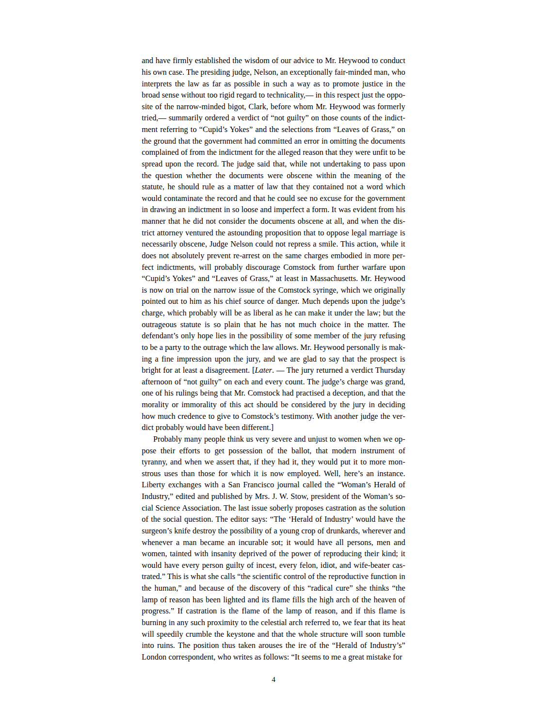and have firmly established the wisdom of our advice to Mr. Heywood to conduct his own case. The presiding judge, Nelson, an exceptionally fair-minded man, who interprets the law as far as possible in such a way as to promote justice in the broad sense without too rigid regard to technicality,— in this respect just the opposite of the narrow-minded bigot, Clark, before whom Mr. Heywood was formerly tried,— summarily ordered a verdict of “not guilty” on those counts of the indictment referring to “Cupid’s Yokes” and the selections from “Leaves of Grass,” on the ground that the government had committed an error in omitting the documents complained of from the indictment for the alleged reason that they were unfit to be spread upon the record. The judge said that, while not undertaking to pass upon the question whether the documents were obscene within the meaning of the statute, he should rule as a matter of law that they contained not a word which would contaminate the record and that he could see no excuse for the government in drawing an indictment in so loose and imperfect a form. It was evident from his manner that he did not consider the documents obscene at all, and when the district attorney ventured the astounding proposition that to oppose legal marriage is necessarily obscene, Judge Nelson could not repress a smile. This action, while it does not absolutely prevent re-arrest on the same charges embodied in more perfect indictments, will probably discourage Comstock from further warfare upon “Cupid’s Yokes” and “Leaves of Grass,” at least in Massachusetts. Mr. Heywood is now on trial on the narrow issue of the Comstock syringe, which we originally pointed out to him as his chief source of danger. Much depends upon the judge’s charge, which probably will be as liberal as he can make it under the law; but the outrageous statute is so plain that he has not much choice in the matter. The defendant’s only hope lies in the possibility of some member of the jury refusing to be a party to the outrage which the law allows. Mr. Heywood personally is making a fine impression upon the jury, and we are glad to say that the prospect is bright for at least a disagreement. [Later. — The jury returned a verdict Thursday afternoon of “not guilty” on each and every count. The judge’s charge was grand, one of his rulings being that Mr. Comstock had practised a deception, and that the morality or immorality of this act should be considered by the jury in deciding how much credence to give to Comstock’s testimony. With another judge the verdict probably would have been different.]
Probably many people think us very severe and unjust to women when we oppose their efforts to get possession of the ballot, that modern instrument of tyranny, and when we assert that, if they had it, they would put it to more monstrous uses than those for which it is now employed. Well, here’s an instance. Liberty exchanges with a San Francisco journal called the “Woman’s Herald of Industry,” edited and published by Mrs. J. W. Stow, president of the Woman’s social Science Association. The last issue soberly proposes castration as the solution of the social question. The editor says: “The ‘Herald of Industry’ would have the surgeon’s knife destroy the possibility of a young crop of drunkards, wherever and whenever a man became an incurable sot; it would have all persons, men and women, tainted with insanity deprived of the power of reproducing their kind; it would have every person guilty of incest, every felon, idiot, and wife-beater castrated.” This is what she calls “the scientific control of the reproductive function in the human,” and because of the discovery of this “radical cure” she thinks “the lamp of reason has been lighted and its flame fills the high arch of the heaven of progress.” If castration is the flame of the lamp of reason, and if this flame is burning in any such proximity to the celestial arch referred to, we fear that its heat will speedily crumble the keystone and that the whole structure will soon tumble into ruins. The position thus taken arouses the ire of the “Herald of Industry’s” London correspondent, who writes as follows: “It seems to me a great mistake for
4